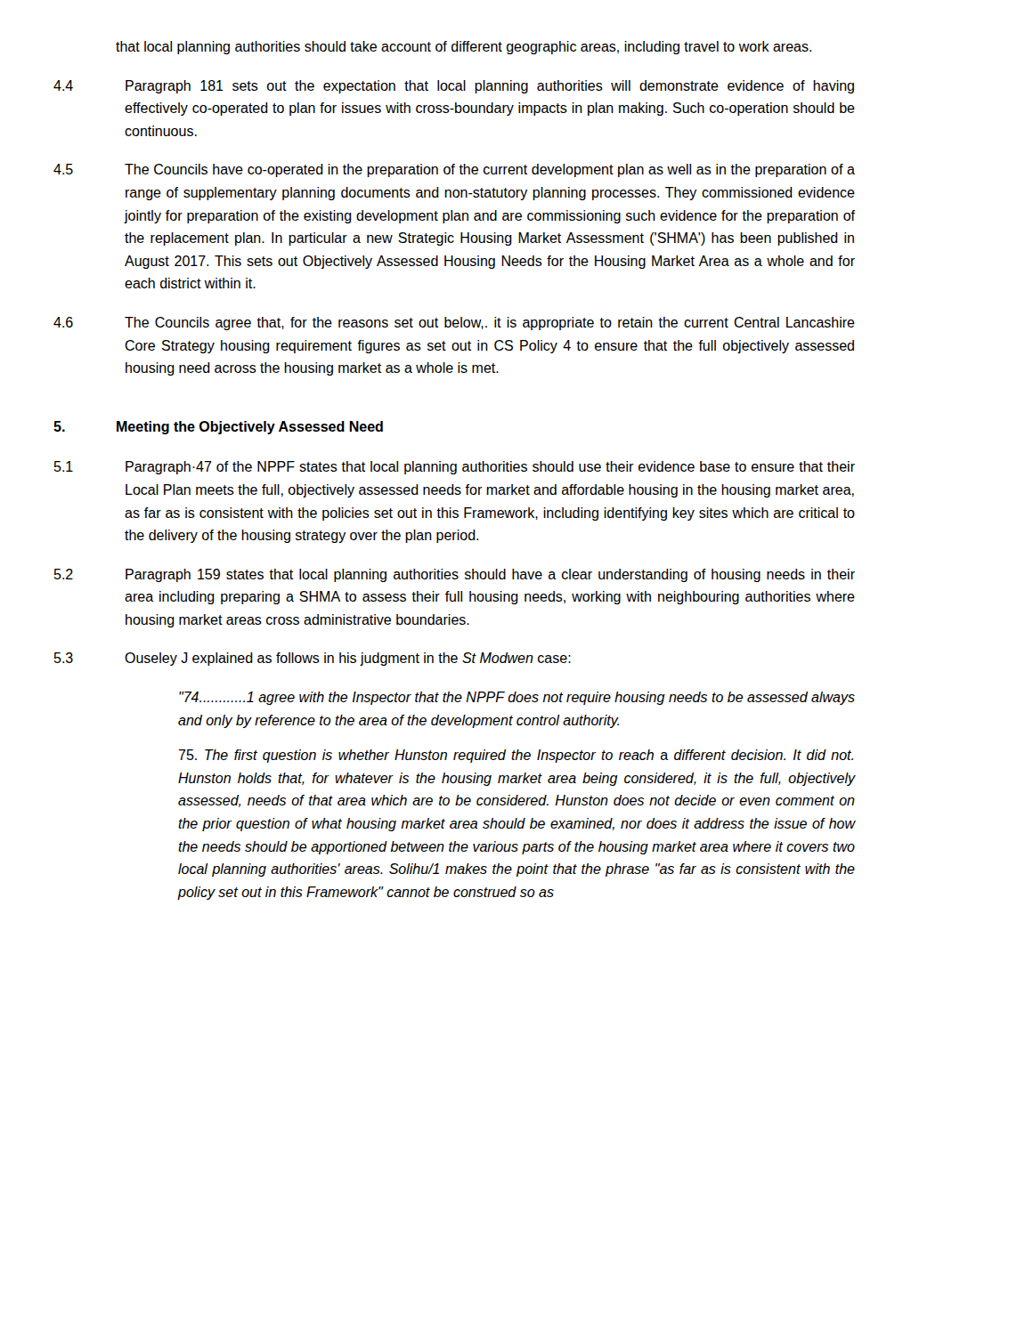that local planning authorities should take account of different geographic areas, including travel to work areas.
4.4
Paragraph 181 sets out the expectation that local planning authorities will demonstrate evidence of having effectively co-operated to plan for issues with cross-boundary impacts in plan making. Such co-operation should be continuous.
4.5
The Councils have co-operated in the preparation of the current development plan as well as in the preparation of a range of supplementary planning documents and non-statutory planning processes. They commissioned evidence jointly for preparation of the existing development plan and are commissioning such evidence for the preparation of the replacement plan. In particular a new Strategic Housing Market Assessment ('SHMA') has been published in August 2017. This sets out Objectively Assessed Housing Needs for the Housing Market Area as a whole and for each district within it.
4.6
The Councils agree that, for the reasons set out below,. it is appropriate to retain the current Central Lancashire Core Strategy housing requirement figures as set out in CS Policy 4 to ensure that the full objectively assessed housing need across the housing market as a whole is met.
5. Meeting the Objectively Assessed Need
5.1
Paragraph·47 of the NPPF states that local planning authorities should use their evidence base to ensure that their Local Plan meets the full, objectively assessed needs for market and affordable housing in the housing market area, as far as is consistent with the policies set out in this Framework, including identifying key sites which are critical to the delivery of the housing strategy over the plan period.
5.2
Paragraph 159 states that local planning authorities should have a clear understanding of housing needs in their area including preparing a SHMA to assess their full housing needs, working with neighbouring authorities where housing market areas cross administrative boundaries.
5.3
Ouseley J explained as follows in his judgment in the St Modwen case:
"74............1 agree with the Inspector that the NPPF does not require housing needs to be assessed always and only by reference to the area of the development control authority.
75. The first question is whether Hunston required the Inspector to reach a different decision. It did not. Hunston holds that, for whatever is the housing market area being considered, it is the full, objectively assessed, needs of that area which are to be considered. Hunston does not decide or even comment on the prior question of what housing market area should be examined, nor does it address the issue of how the needs should be apportioned between the various parts of the housing market area where it covers two local planning authorities' areas. Solihu/1 makes the point that the phrase "as far as is consistent with the policy set out in this Framework" cannot be construed so as